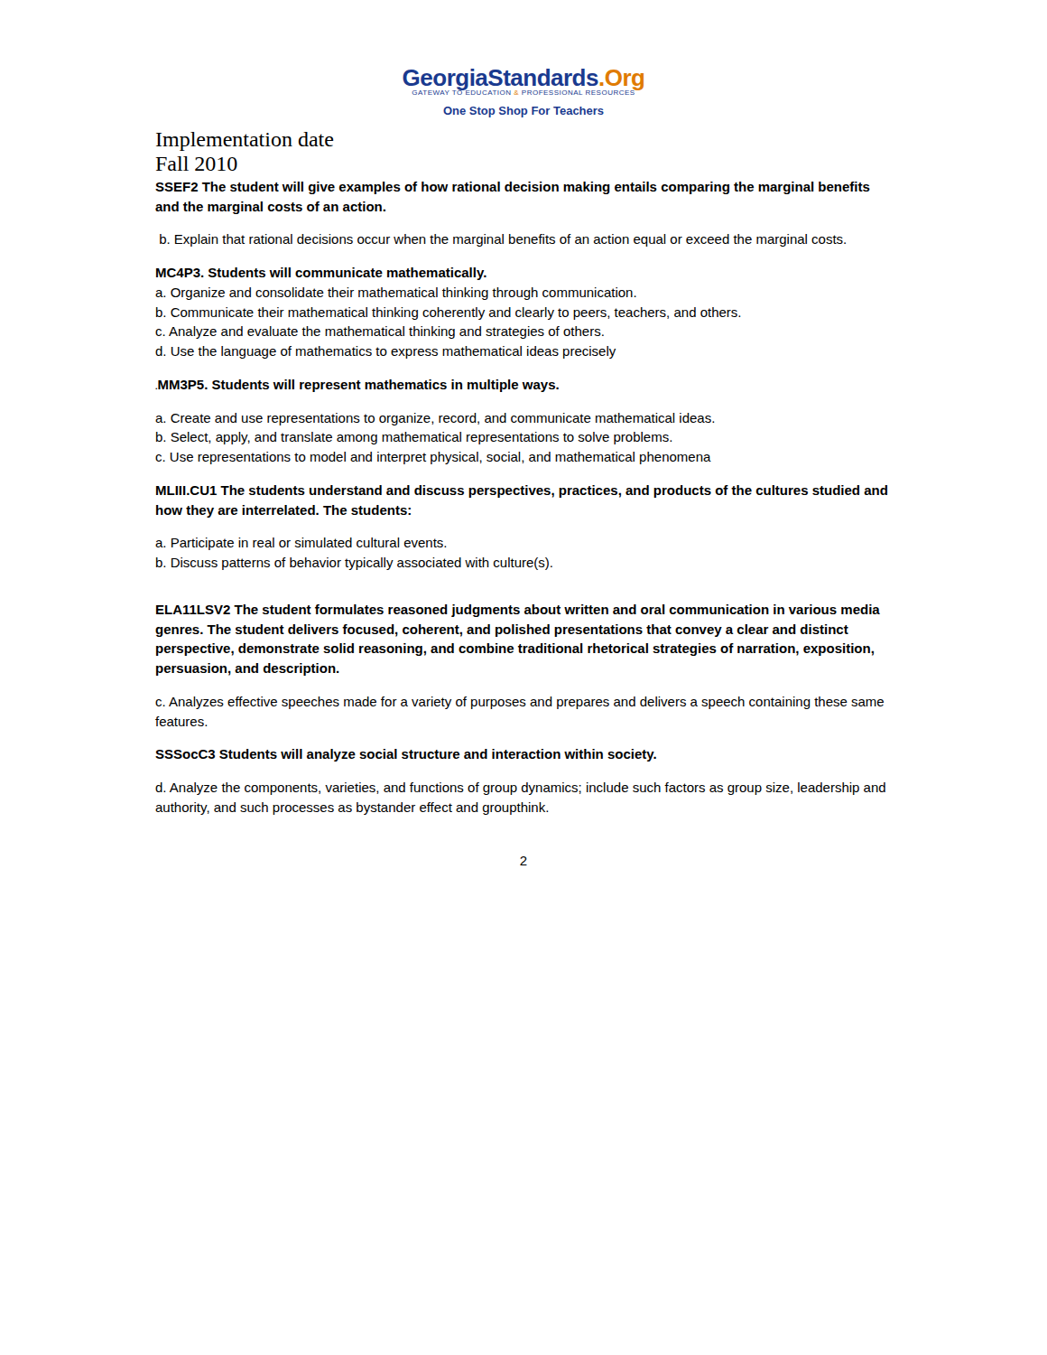Georgia Standards.Org
GATEWAY TO EDUCATION & PROFESSIONAL RESOURCES
One Stop Shop For Teachers
Implementation date
Fall 2010
SSEF2 The student will give examples of how rational decision making entails comparing the marginal benefits and the marginal costs of an action.
b. Explain that rational decisions occur when the marginal benefits of an action equal or exceed the marginal costs.
MC4P3. Students will communicate mathematically.
a. Organize and consolidate their mathematical thinking through communication.
b. Communicate their mathematical thinking coherently and clearly to peers, teachers, and others.
c. Analyze and evaluate the mathematical thinking and strategies of others.
d. Use the language of mathematics to express mathematical ideas precisely
. MM3P5. Students will represent mathematics in multiple ways.
a. Create and use representations to organize, record, and communicate mathematical ideas.
b. Select, apply, and translate among mathematical representations to solve problems.
c. Use representations to model and interpret physical, social, and mathematical phenomena
MLIII.CU1 The students understand and discuss perspectives, practices, and products of the cultures studied and how they are interrelated. The students:
a. Participate in real or simulated cultural events.
b. Discuss patterns of behavior typically associated with culture(s).
ELA11LSV2 The student formulates reasoned judgments about written and oral communication in various media genres. The student delivers focused, coherent, and polished presentations that convey a clear and distinct perspective, demonstrate solid reasoning, and combine traditional rhetorical strategies of narration, exposition, persuasion, and description.
c. Analyzes effective speeches made for a variety of purposes and prepares and delivers a speech containing these same features.
SSSocC3 Students will analyze social structure and interaction within society.
d. Analyze the components, varieties, and functions of group dynamics; include such factors as group size, leadership and authority, and such processes as bystander effect and groupthink.
2